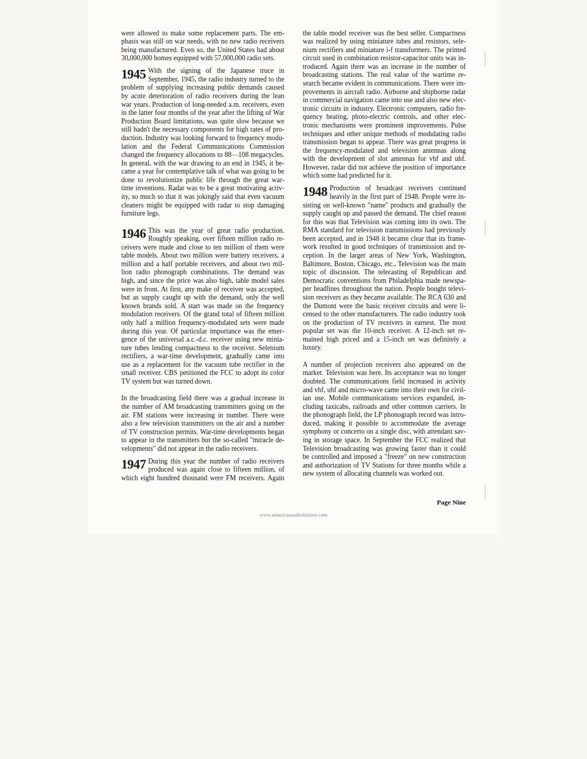were allowed to make some replacement parts. The emphasis was still on war needs, with no new radio receivers being manufactured. Even so, the United States had about 30,000,000 homes equipped with 57,000,000 radio sets.
1945
With the signing of the Japanese truce in September, 1945, the radio industry turned to the problem of supplying increasing public demands caused by acute deterioration of radio receivers during the lean war years. Production of long-needed a.m. receivers, even in the latter four months of the year after the lifting of War Production Board limitations, was quite slow because we still hadn't the necessary components for high rates of production. Industry was looking forward to frequency modulation and the Federal Communications Commission changed the frequency allocations to 88—108 megacycles. In general, with the war drawing to an end in 1945, it became a year for contemplative talk of what was going to be done to revolutionize public life through the great war-time inventions. Radar was to be a great motivating activity, so much so that it was jokingly said that even vacuum cleaners might be equipped with radar to stop damaging furniture legs.
1946
This was the year of great radio production. Roughly speaking, over fifteen million radio receivers were made and close to ten million of them were table models. About two million were battery receivers, a million and a half portable receivers, and about two million radio phonograph combinations. The demand was high, and since the price was also high, table model sales were in front. At first, any make of receiver was accepted, but as supply caught up with the demand, only the well known brands sold. A start was made on the frequency modulation receivers. Of the grand total of fifteen million only half a million frequency-modulated sets were made during this year. Of particular importance was the emergence of the universal a.c.-d.c. receiver using new miniature tubes lending compactness to the receiver. Selenium rectifiers, a war-time development, gradually came into use as a replacement for the vacuum tube rectifier in the small receiver. CBS petitioned the FCC to adopt its color TV system but was turned down.
In the broadcasting field there was a gradual increase in the number of AM broadcasting transmitters going on the air. FM stations were increasing in number. There were also a few television transmitters on the air and a number of TV construction permits. War-time developments began to appear in the transmitters but the so-called "miracle developments" did not appear in the radio receivers.
1947
During this year the number of radio receivers produced was again close to fifteen million, of which eight hundred thousand were FM receivers. Again the table model receiver was the best seller. Compactness was realized by using miniature tubes and resistors, selenium rectifiers and miniature i-f transformers. The printed circuit used in combination resistor-capacitor units was introduced. Again there was an increase in the number of broadcasting stations. The real value of the wartime research became evident in communications. There were improvements in aircraft radio. Airborne and shipborne radar in commercial navigation came into use and also new electronic circuits in industry. Electronic computers, radio frequency heating, photo-electric controls, and other electronic mechanisms were prominent improvements. Pulse techniques and other unique methods of modulating radio transmission began to appear. There was great progress in the frequency-modulated and television antennas along with the development of slot antennas for vhf and uhf. However, radar did not achieve the position of importance which some had predicted for it.
1948
Production of broadcast receivers continued heavily in the first part of 1948. People were insisting on well-known "name" products and gradually the supply caught up and passed the demand. The chief reason for this was that Television was coming into its own. The RMA standard for television transmissions had previously been accepted, and in 1948 it became clear that its framework resulted in good techniques of transmission and reception. In the larger areas of New York, Washington, Baltimore, Boston, Chicago, etc., Television was the main topic of discussion. The telecasting of Republican and Democratic conventions from Philadelphia made newspaper headlines throughout the nation. People bought television receivers as they became available. The RCA 630 and the Dumont were the basic receiver circuits and were licensed to the other manufacturers. The radio industry took on the production of TV receivers in earnest. The most popular set was the 10-inch receiver. A 12-inch set remained high priced and a 15-inch set was definitely a luxury.
A number of projection receivers also appeared on the market. Television was here. Its acceptance was no longer doubted. The communications field increased in activity and vhf, uhf and micro-wave came into their own for civilian use. Mobile communications services expanded, including taxicabs, railroads and other common carriers. In the phonograph field, the LP phonograph record was introduced, making it possible to accommodate the average symphony or concerto on a single disc, with attendant saving in storage space. In September the FCC realized that Television broadcasting was growing faster than it could be controlled and imposed a "freeze" on new construction and authorization of TV Stations for three months while a new system of allocating channels was worked out.
Page Nine
www.americanradiohistory.com